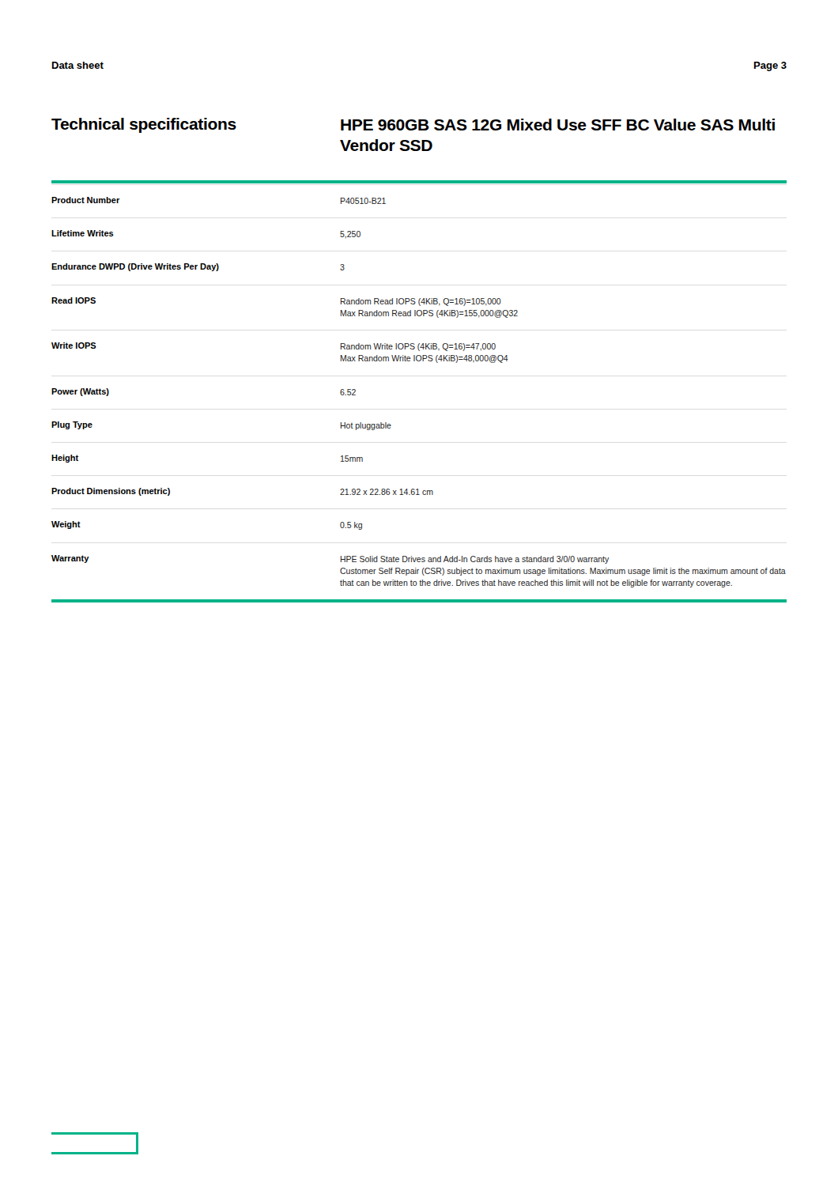Data sheet
Page 3
Technical specifications
HPE 960GB SAS 12G Mixed Use SFF BC Value SAS Multi Vendor SSD
| Product Number | P40510-B21 |
| Lifetime Writes | 5,250 |
| Endurance DWPD (Drive Writes Per Day) | 3 |
| Read IOPS | Random Read IOPS (4KiB, Q=16)=105,000 Max Random Read IOPS (4KiB)=155,000@Q32 |
| Write IOPS | Random Write IOPS (4KiB, Q=16)=47,000 Max Random Write IOPS (4KiB)=48,000@Q4 |
| Power (Watts) | 6.52 |
| Plug Type | Hot pluggable |
| Height | 15mm |
| Product Dimensions (metric) | 21.92 x 22.86 x 14.61 cm |
| Weight | 0.5 kg |
| Warranty | HPE Solid State Drives and Add-In Cards have a standard 3/0/0 warranty Customer Self Repair (CSR) subject to maximum usage limitations. Maximum usage limit is the maximum amount of data that can be written to the drive. Drives that have reached this limit will not be eligible for warranty coverage. |